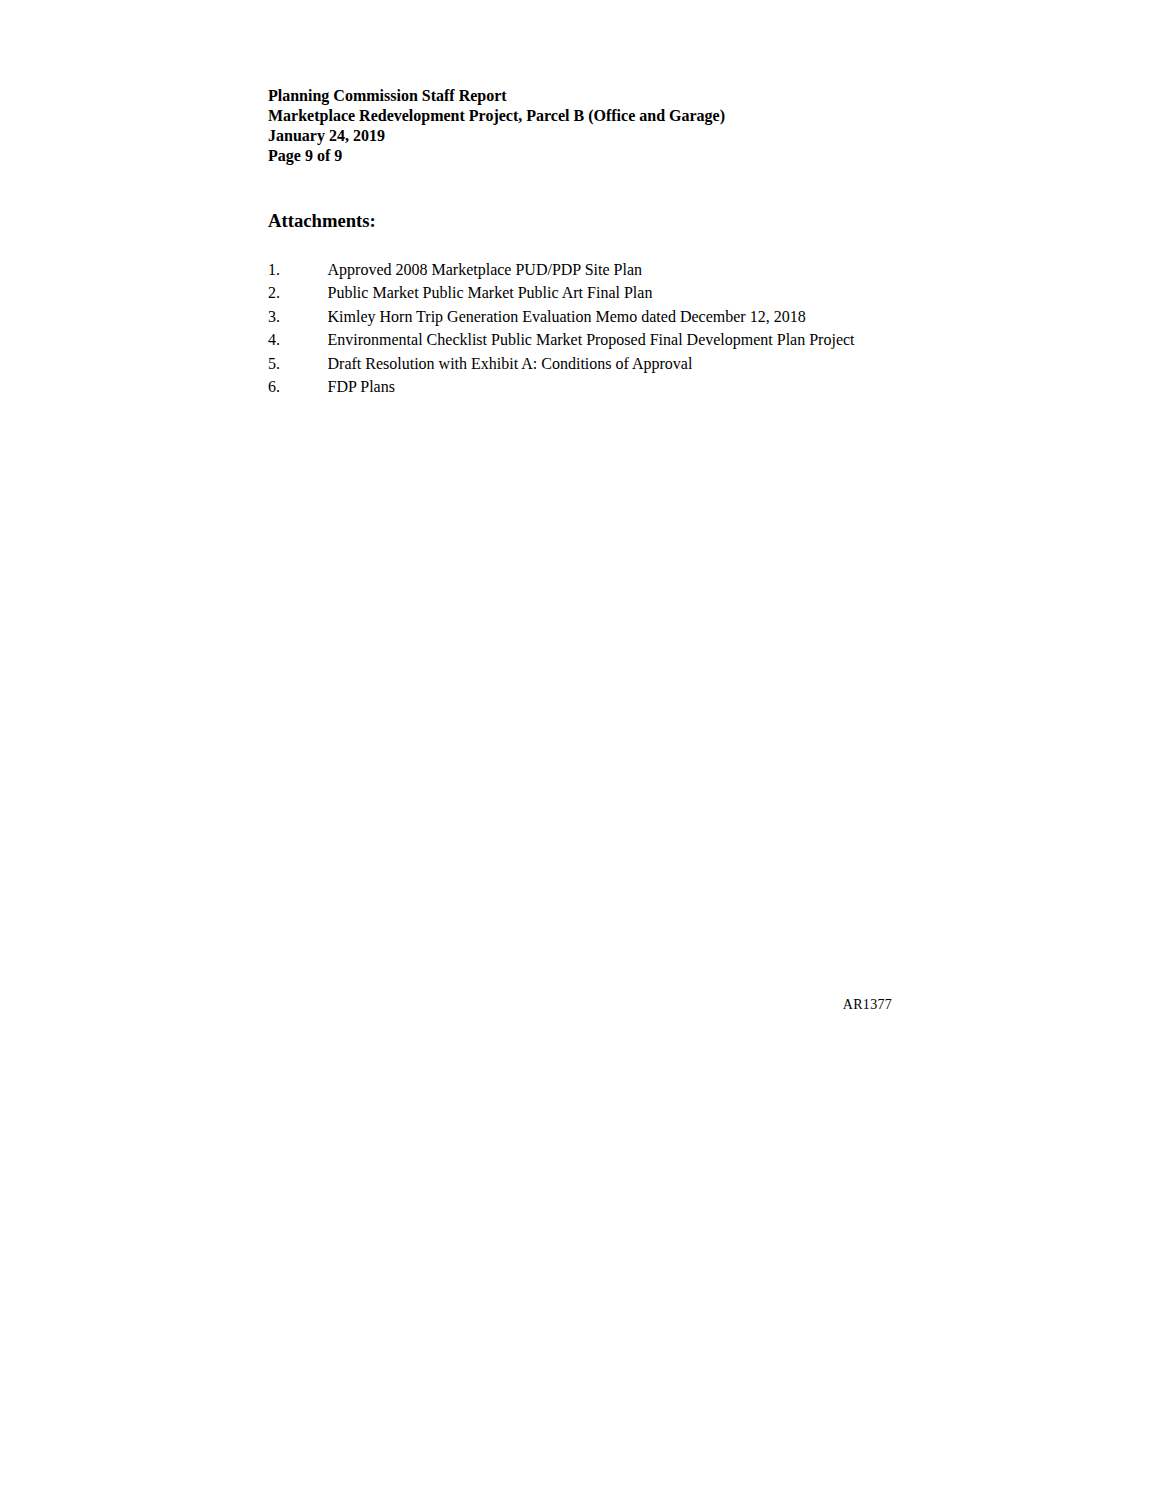Planning Commission Staff Report
Marketplace Redevelopment Project, Parcel B (Office and Garage)
January 24, 2019
Page 9 of 9
Attachments:
| 1. | Approved 2008 Marketplace PUD/PDP Site Plan |
| 2. | Public Market Public Market Public Art Final Plan |
| 3. | Kimley Horn Trip Generation Evaluation Memo dated December 12, 2018 |
| 4. | Environmental Checklist Public Market Proposed Final Development Plan Project |
| 5. | Draft Resolution with Exhibit A: Conditions of Approval |
| 6. | FDP Plans |
AR1377